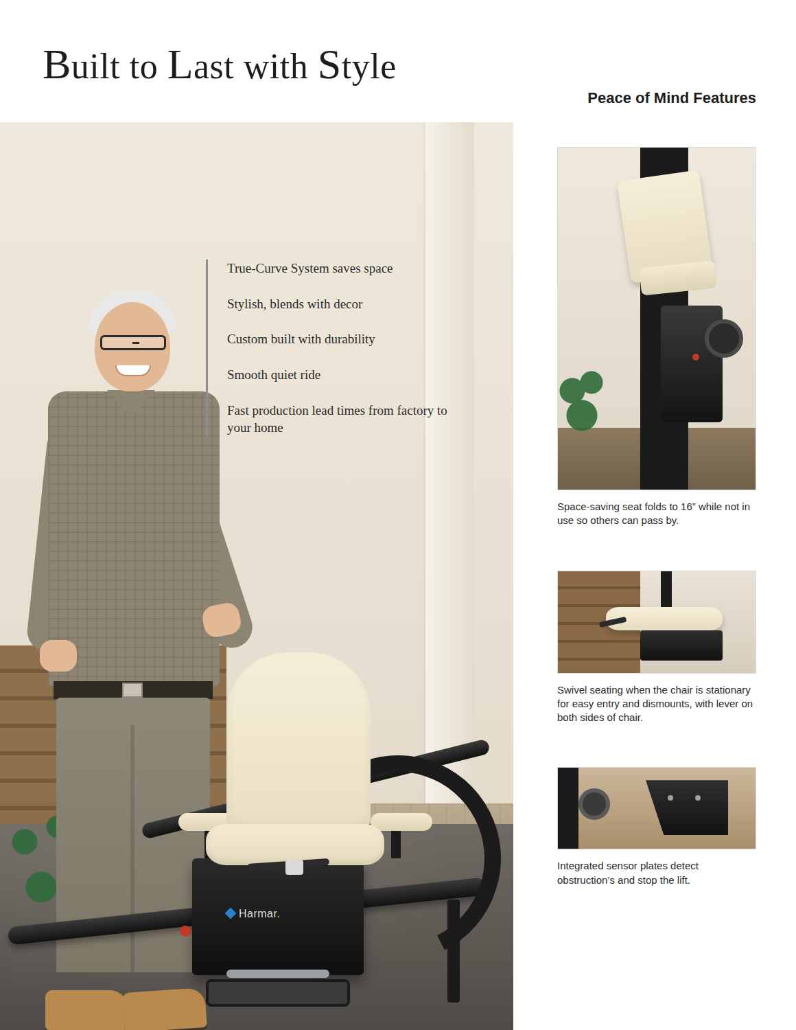Built to Last with Style
Harmar.
True-Curve System saves space
Stylish, blends with decor
Custom built with durability
Smooth quiet ride
Fast production lead times from factory to your home
Peace of Mind Features
Space-saving seat folds to 16” while not in use so others can pass by.
Swivel seating when the chair is stationary for easy entry and dismounts, with lever on both sides of chair.
Integrated sensor plates detect obstruction’s and stop the lift.